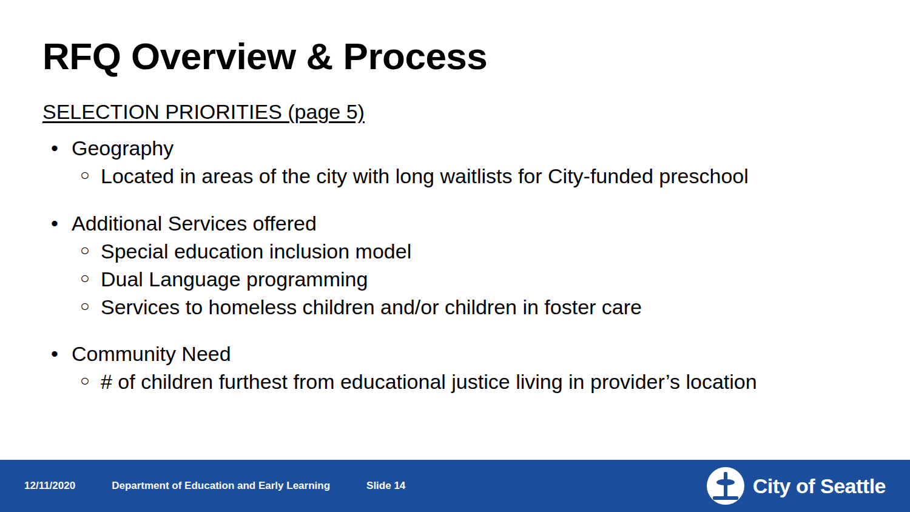RFQ Overview & Process
SELECTION PRIORITIES (page 5)
Geography
Located in areas of the city with long waitlists for City-funded preschool
Additional Services offered
Special education inclusion model
Dual Language programming
Services to homeless children and/or children in foster care
Community Need
# of children furthest from educational justice living in provider’s location
12/11/2020 Department of Education and Early Learning Slide 14
City of Seattle